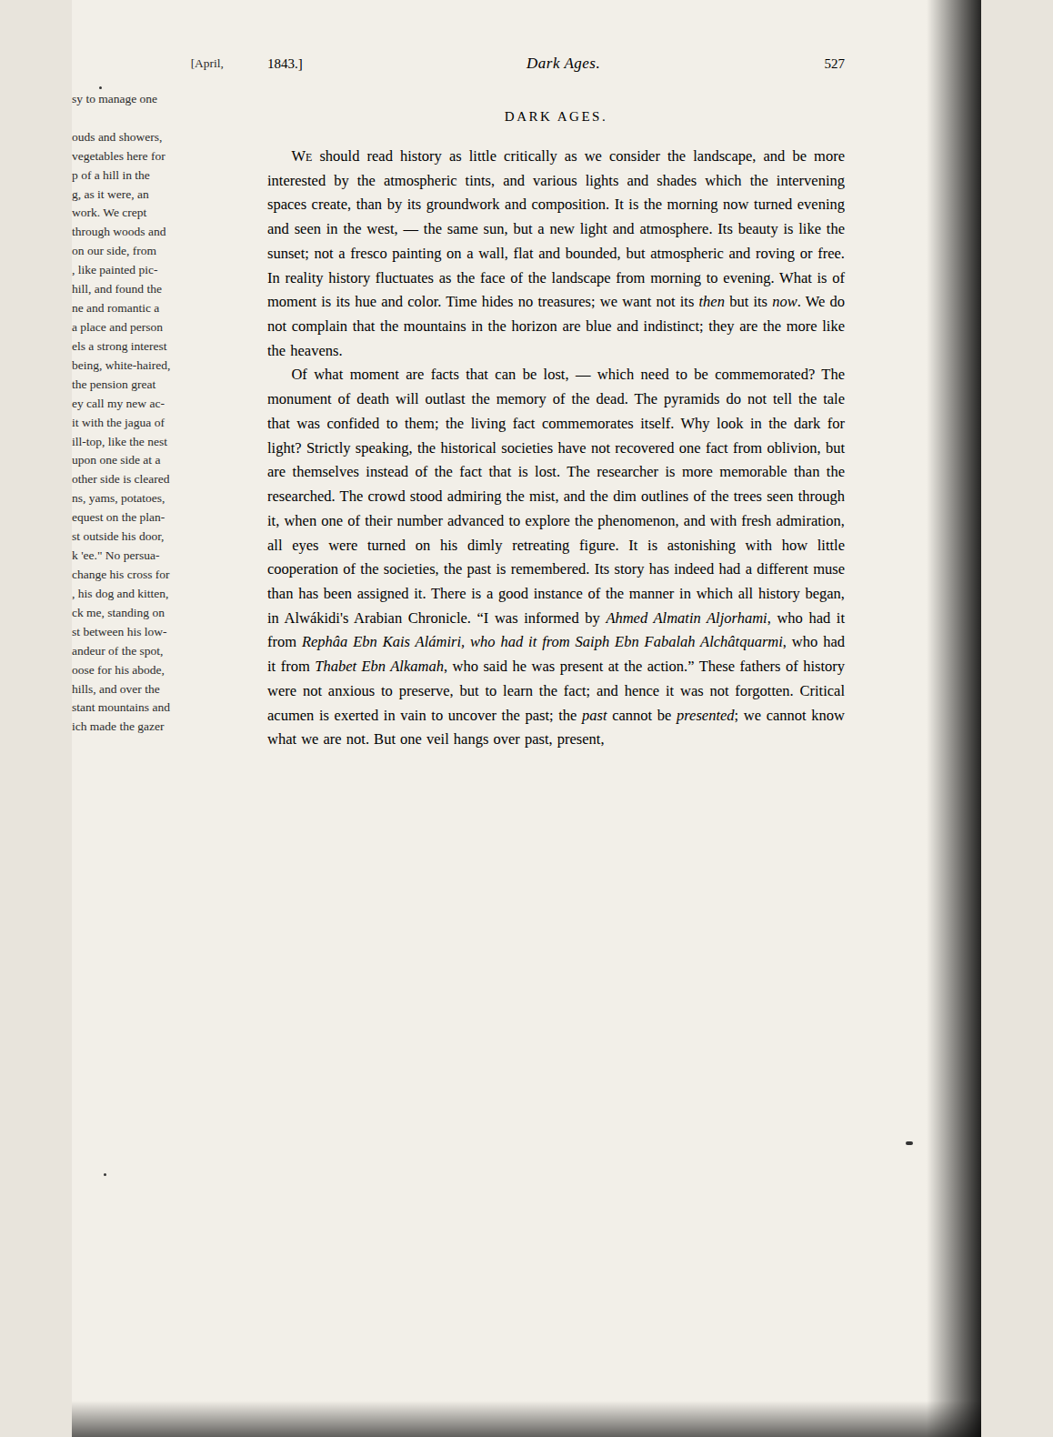[April,
sy to manage one
ouds and showers,
vegetables here for
p of a hill in the
g, as it were, an
work. We crept
through woods and
on our side, from
, like painted pic-
hill, and found the
ne and romantic a
a place and person
els a strong interest
being, white-haired,
the pension great
ey call my new ac-
it with the jagua of
ill-top, like the nest
upon one side at a
other side is cleared
ns, yams, potatoes,
equest on the plan-
st outside his door,
k 'ee." No persua-
change his cross for
, his dog and kitten,
ck me, standing on
st between his low-
andeur of the spot,
oose for his abode,
hills, and over the
stant mountains and
ich made the gazer
1843.] Dark Ages. 527
DARK AGES.
We should read history as little critically as we consider the landscape, and be more interested by the atmospheric tints, and various lights and shades which the intervening spaces create, than by its groundwork and composition. It is the morning now turned evening and seen in the west, — the same sun, but a new light and atmosphere. Its beauty is like the sunset; not a fresco painting on a wall, flat and bounded, but atmospheric and roving or free. In reality history fluctuates as the face of the landscape from morning to evening. What is of moment is its hue and color. Time hides no treasures; we want not its then but its now. We do not complain that the mountains in the horizon are blue and indistinct; they are the more like the heavens.
Of what moment are facts that can be lost, — which need to be commemorated? The monument of death will outlast the memory of the dead. The pyramids do not tell the tale that was confided to them; the living fact commemorates itself. Why look in the dark for light? Strictly speaking, the historical societies have not recovered one fact from oblivion, but are themselves instead of the fact that is lost. The researcher is more memorable than the researched. The crowd stood admiring the mist, and the dim outlines of the trees seen through it, when one of their number advanced to explore the phenomenon, and with fresh admiration, all eyes were turned on his dimly retreating figure. It is astonishing with how little cooperation of the societies, the past is remembered. Its story has indeed had a different muse than has been assigned it. There is a good instance of the manner in which all history began, in Alwákidi's Arabian Chronicle. “I was informed by Ahmed Almatin Aljorhami, who had it from Rephâa Ebn Kais Alámiri, who had it from Saiph Ebn Fabalah Alchâtquarmi, who had it from Thabet Ebn Alkamah, who said he was present at the action.” These fathers of history were not anxious to preserve, but to learn the fact; and hence it was not forgotten. Critical acumen is exerted in vain to uncover the past; the past cannot be presented; we cannot know what we are not. But one veil hangs over past, present,